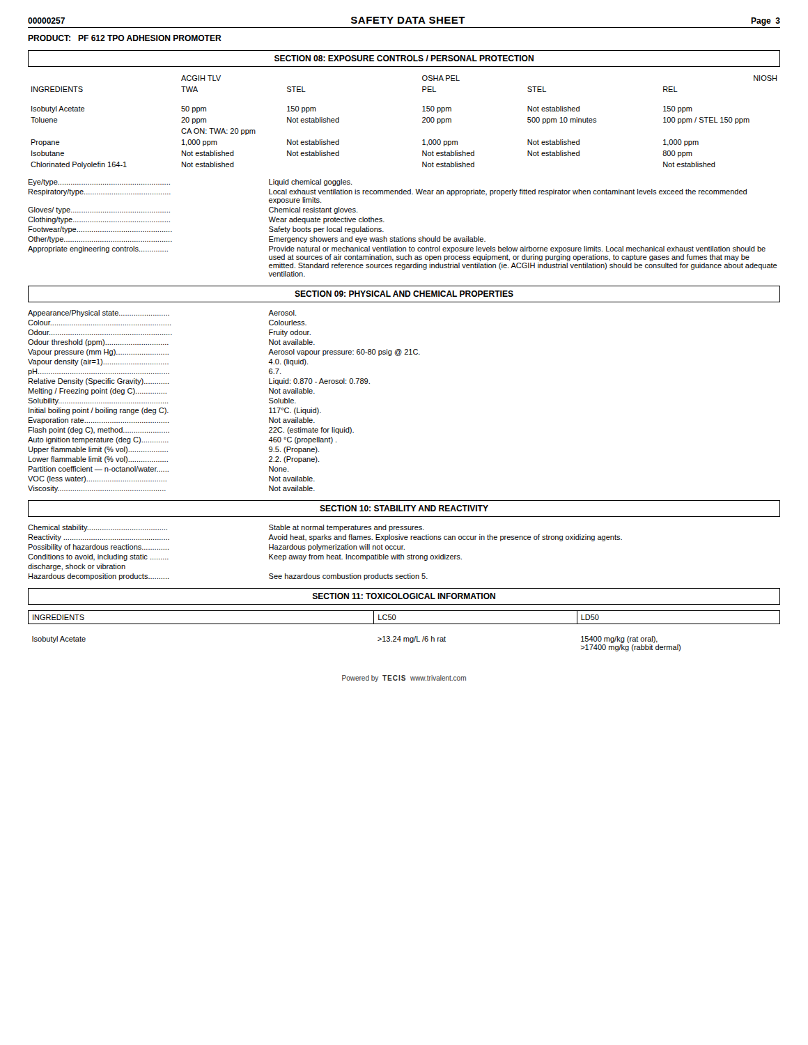00000257
SAFETY DATA SHEET
Page 3
PRODUCT: PF 612 TPO ADHESION PROMOTER
SECTION 08: EXPOSURE CONTROLS / PERSONAL PROTECTION
| | ACGIH TLV | OSHA PEL | NIOSH |
| --- | --- | --- | --- |
| INGREDIENTS | TWA | STEL | PEL | STEL | REL |
| Isobutyl Acetate | 50 ppm | 150 ppm | 150 ppm | Not established | 150 ppm |
| Toluene | 20 ppm | Not established | 200 ppm | 500 ppm 10 minutes | 100 ppm / STEL 150 ppm |
| | CA ON: TWA: 20 ppm |
| Propane | 1,000 ppm | Not established | 1,000 ppm | Not established | 1,000 ppm |
| Isobutane | Not established | Not established | Not established | Not established | 800 ppm |
| Chlorinated Polyolefin 164-1 | Not established | | Not established | | Not established |
| Eye/type ..................................................... | Liquid chemical goggles. |
| Respiratory/type ......................................... | Local exhaust ventilation is recommended. Wear an appropriate, properly fitted respirator when contaminant levels exceed the recommended exposure limits. |
| Gloves/ type ............................................... | Chemical resistant gloves. |
| Clothing/type .............................................. | Wear adequate protective clothes. |
| Footwear/type ............................................. | Safety boots per local regulations. |
| Other/type ................................................... | Emergency showers and eye wash stations should be available. |
| Appropriate engineering controls .............. | Provide natural or mechanical ventilation to control exposure levels below airborne exposure limits. Local mechanical exhaust ventilation should be used at sources of air contamination, such as open process equipment, or during purging operations, to capture gases and fumes that may be emitted. Standard reference sources regarding industrial ventilation (ie. ACGIH industrial ventilation) should be consulted for guidance about adequate ventilation. |
SECTION 09: PHYSICAL AND CHEMICAL PROPERTIES
| Appearance/Physical state ........................ | Aerosol. |
| Colour ......................................................... | Colourless. |
| Odour .......................................................... | Fruity odour. |
| Odour threshold (ppm) .............................. | Not available. |
| Vapour pressure (mm Hg) ......................... | Aerosol vapour pressure: 60-80 psig @ 21C. |
| Vapour density (air=1) ............................... | 4.0. (liquid). |
| pH .............................................................. | 6.7. |
| Relative Density (Specific Gravity) ............ | Liquid: 0.870 - Aerosol: 0.789. |
| Melting / Freezing point (deg C) ............... | Not available. |
| Solubility .................................................... | Soluble. |
| Initial boiling point / boiling range (deg C). | 117°C. (Liquid). |
| Evaporation rate ........................................ | Not available. |
| Flash point (deg C), method ...................... | 22C. (estimate for liquid). |
| Auto ignition temperature (deg C) ............. | 460 °C (propellant) . |
| Upper flammable limit (% vol) ................... | 9.5. (Propane). |
| Lower flammable limit (% vol) ................... | 2.2. (Propane). |
| Partition coefficient — n-octanol/water ...... | None. |
| VOC (less water) ...................................... | Not available. |
| Viscosity ................................................... | Not available. |
SECTION 10: STABILITY AND REACTIVITY
| Chemical stability ...................................... | Stable at normal temperatures and pressures. |
| Reactivity .................................................. | Avoid heat, sparks and flames. Explosive reactions can occur in the presence of strong oxidizing agents. |
| Possibility of hazardous reactions ............. | Hazardous polymerization will not occur. |
| Conditions to avoid, including static ......... | Keep away from heat. Incompatible with strong oxidizers. |
| discharge, shock or vibration | |
| Hazardous decomposition products .......... | See hazardous combustion products section 5. |
SECTION 11: TOXICOLOGICAL INFORMATION
| INGREDIENTS | LC50 | LD50 |
| --- | --- | --- |
| Isobutyl Acetate | >13.24 mg/L /6 h rat | 15400 mg/kg (rat oral), >17400 mg/kg (rabbit dermal) |
Powered by TECIS www.trivalent.com